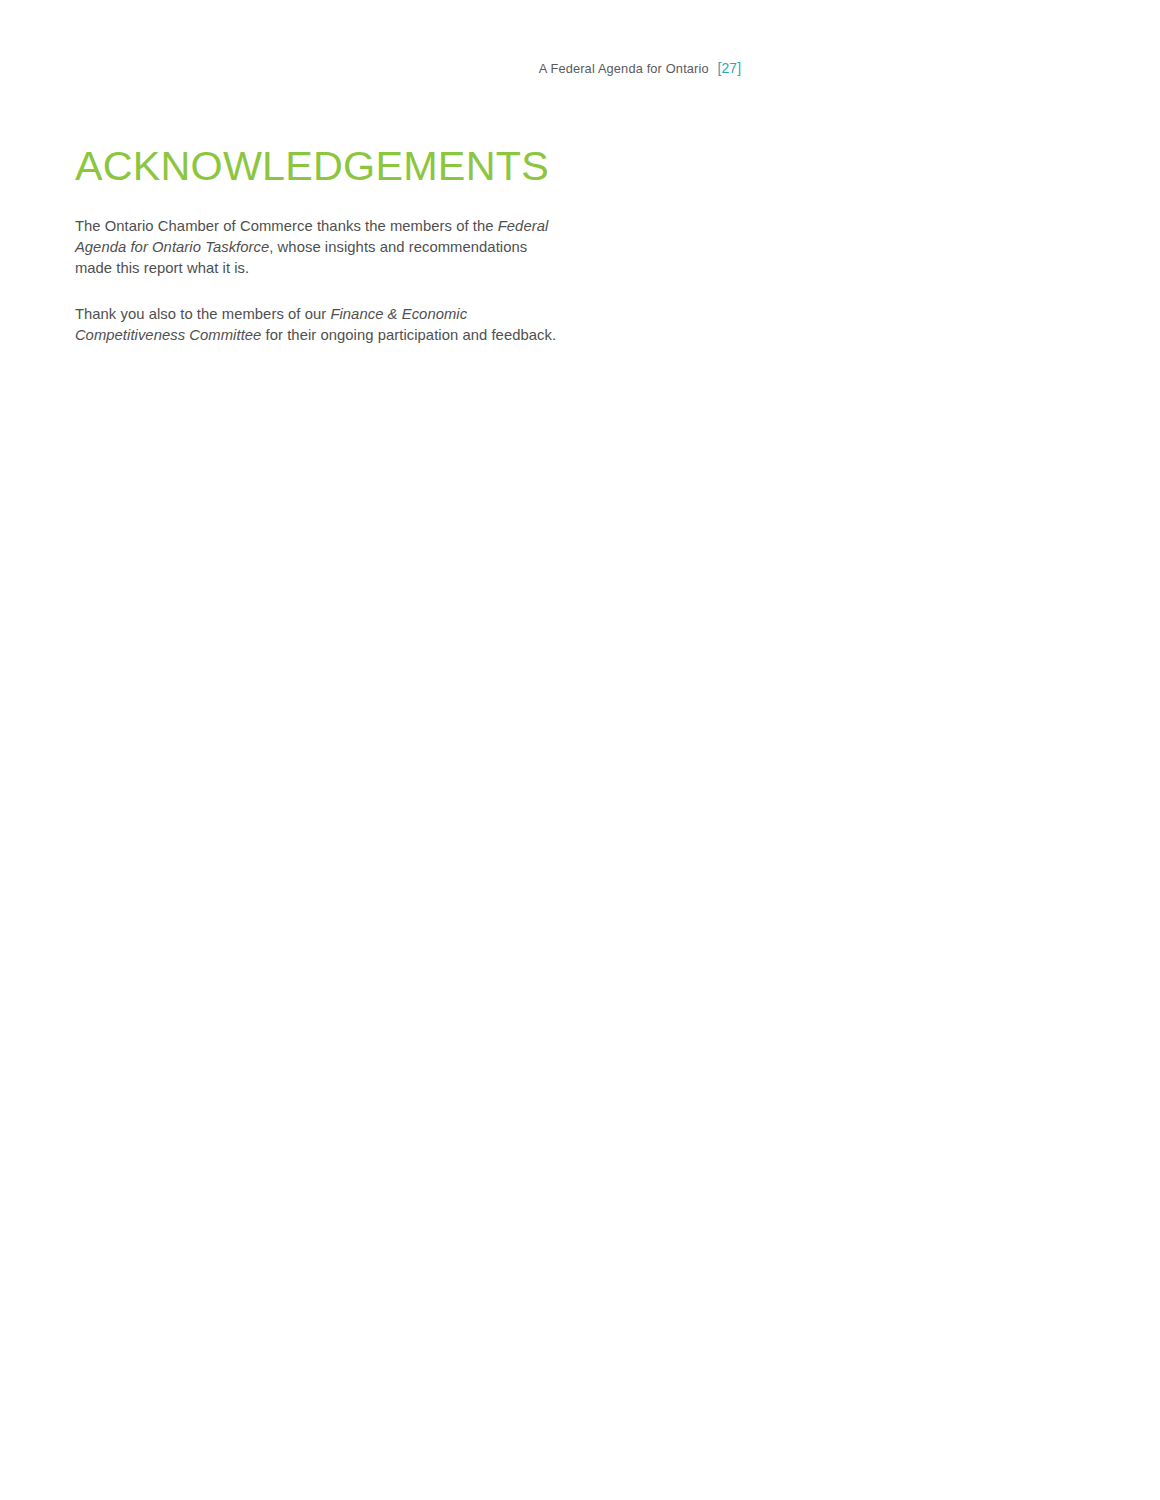A Federal Agenda for Ontario [27]
Acknowledgements
The Ontario Chamber of Commerce thanks the members of the Federal Agenda for Ontario Taskforce, whose insights and recommendations made this report what it is.
Thank you also to the members of our Finance & Economic Competitiveness Committee for their ongoing participation and feedback.